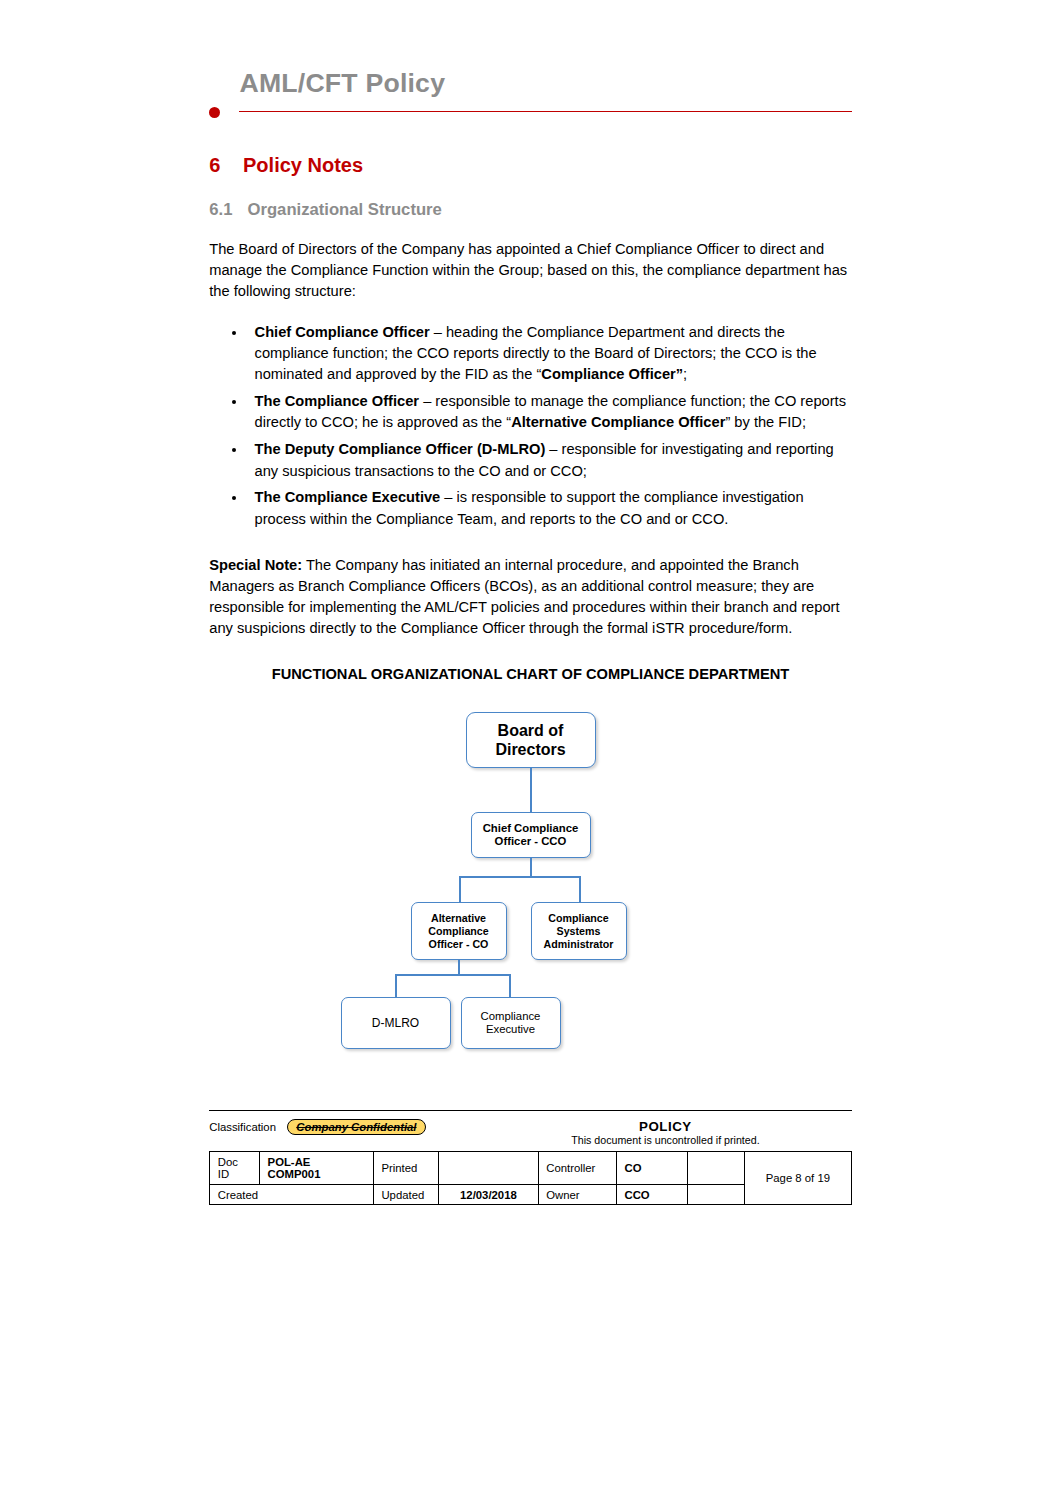AML/CFT Policy
6 Policy Notes
6.1 Organizational Structure
The Board of Directors of the Company has appointed a Chief Compliance Officer to direct and manage the Compliance Function within the Group; based on this, the compliance department has the following structure:
Chief Compliance Officer – heading the Compliance Department and directs the compliance function; the CCO reports directly to the Board of Directors; the CCO is the nominated and approved by the FID as the “Compliance Officer”;
The Compliance Officer – responsible to manage the compliance function; the CO reports directly to CCO; he is approved as the “Alternative Compliance Officer” by the FID;
The Deputy Compliance Officer (D-MLRO) – responsible for investigating and reporting any suspicious transactions to the CO and or CCO;
The Compliance Executive – is responsible to support the compliance investigation process within the Compliance Team, and reports to the CO and or CCO.
Special Note: The Company has initiated an internal procedure, and appointed the Branch Managers as Branch Compliance Officers (BCOs), as an additional control measure; they are responsible for implementing the AML/CFT policies and procedures within their branch and report any suspicions directly to the Compliance Officer through the formal iSTR procedure/form.
FUNCTIONAL ORGANIZATIONAL CHART OF COMPLIANCE DEPARTMENT
Board of
Directors
Chief Compliance
Officer - CCO
Alternative
Compliance
Officer - CO
Compliance
Systems
Administrator
D-MLRO
Compliance
Executive
Classification Company Confidential
POLICY
This document is uncontrolled if printed.
| Doc ID | POL-AE COMP001 | Printed | | Controller | CO | | Page 8 of 19 |
| Created | Updated | 12/03/2018 | Owner | CCO | |